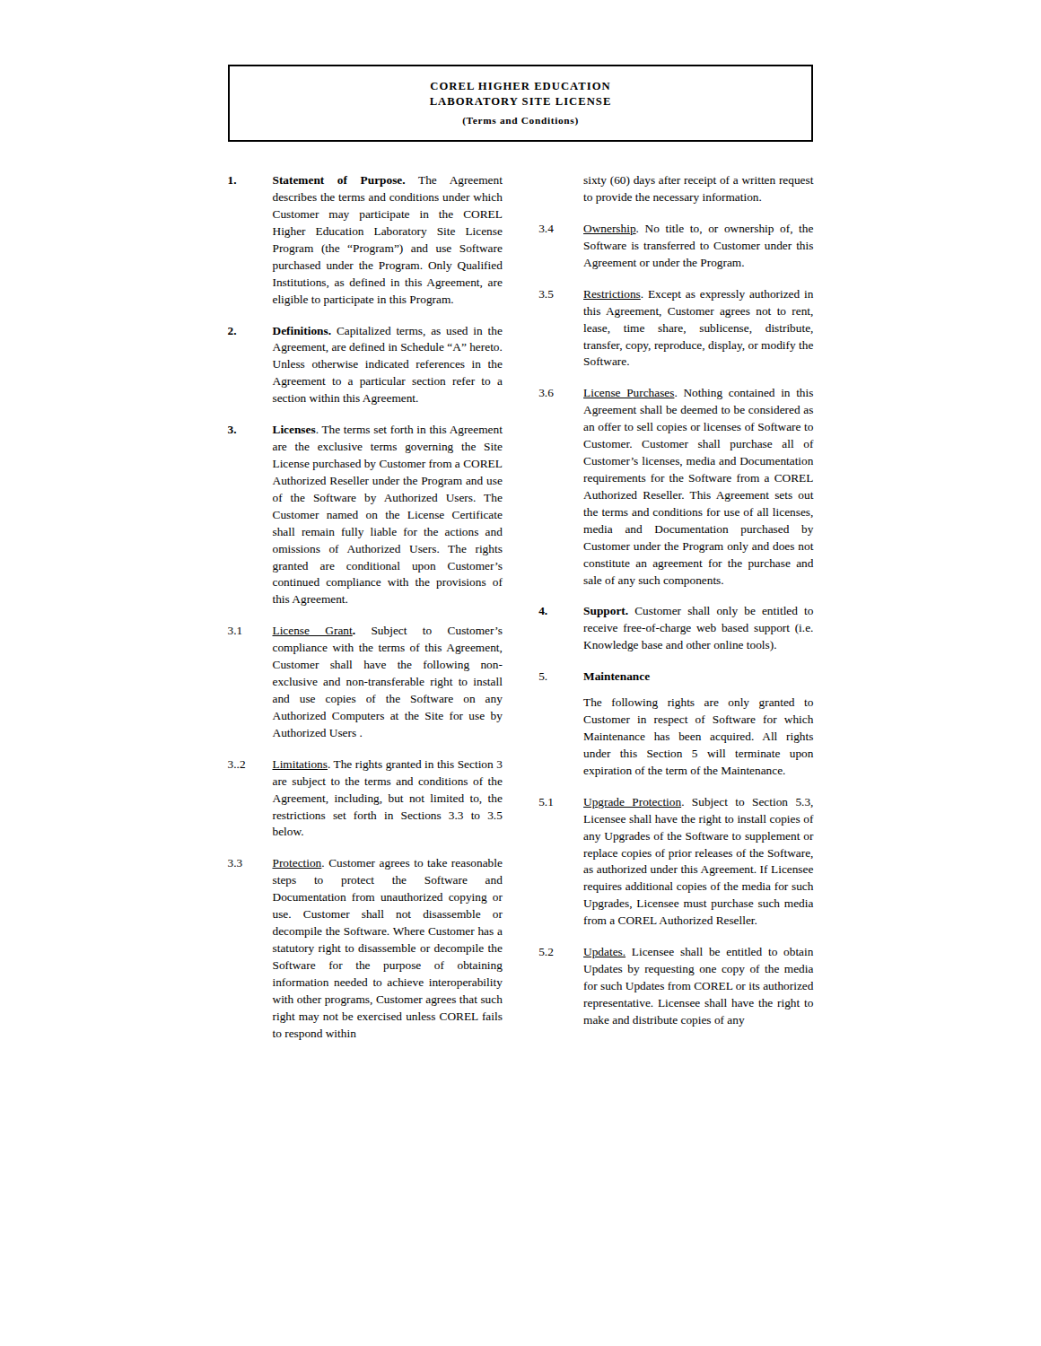COREL HIGHER EDUCATION
LABORATORY SITE LICENSE
(Terms and Conditions)
1.
Statement of Purpose. The Agreement describes the terms and conditions under which Customer may participate in the COREL Higher Education Laboratory Site License Program (the “Program”) and use Software purchased under the Program. Only Qualified Institutions, as defined in this Agreement, are eligible to participate in this Program.
2.
Definitions. Capitalized terms, as used in the Agreement, are defined in Schedule “A” hereto. Unless otherwise indicated references in the Agreement to a particular section refer to a section within this Agreement.
3.
Licenses. The terms set forth in this Agreement are the exclusive terms governing the Site License purchased by Customer from a COREL Authorized Reseller under the Program and use of the Software by Authorized Users. The Customer named on the License Certificate shall remain fully liable for the actions and omissions of Authorized Users. The rights granted are conditional upon Customer’s continued compliance with the provisions of this Agreement.
3.1
License Grant. Subject to Customer’s compliance with the terms of this Agreement, Customer shall have the following non-exclusive and non-transferable right to install and use copies of the Software on any Authorized Computers at the Site for use by Authorized Users .
3..2
Limitations. The rights granted in this Section 3 are subject to the terms and conditions of the Agreement, including, but not limited to, the restrictions set forth in Sections 3.3 to 3.5 below.
3.3
Protection. Customer agrees to take reasonable steps to protect the Software and Documentation from unauthorized copying or use. Customer shall not disassemble or decompile the Software. Where Customer has a statutory right to disassemble or decompile the Software for the purpose of obtaining information needed to achieve interoperability with other programs, Customer agrees that such right may not be exercised unless COREL fails to respond within
sixty (60) days after receipt of a written request to provide the necessary information.
3.4
Ownership. No title to, or ownership of, the Software is transferred to Customer under this Agreement or under the Program.
3.5
Restrictions. Except as expressly authorized in this Agreement, Customer agrees not to rent, lease, time share, sublicense, distribute, transfer, copy, reproduce, display, or modify the Software.
3.6
License Purchases. Nothing contained in this Agreement shall be deemed to be considered as an offer to sell copies or licenses of Software to Customer. Customer shall purchase all of Customer’s licenses, media and Documentation requirements for the Software from a COREL Authorized Reseller. This Agreement sets out the terms and conditions for use of all licenses, media and Documentation purchased by Customer under the Program only and does not constitute an agreement for the purchase and sale of any such components.
4.
Support. Customer shall only be entitled to receive free-of-charge web based support (i.e. Knowledge base and other online tools).
5.
Maintenance
The following rights are only granted to Customer in respect of Software for which Maintenance has been acquired. All rights under this Section 5 will terminate upon expiration of the term of the Maintenance.
5.1
Upgrade Protection. Subject to Section 5.3, Licensee shall have the right to install copies of any Upgrades of the Software to supplement or replace copies of prior releases of the Software, as authorized under this Agreement. If Licensee requires additional copies of the media for such Upgrades, Licensee must purchase such media from a COREL Authorized Reseller.
5.2
Updates. Licensee shall be entitled to obtain Updates by requesting one copy of the media for such Updates from COREL or its authorized representative. Licensee shall have the right to make and distribute copies of any